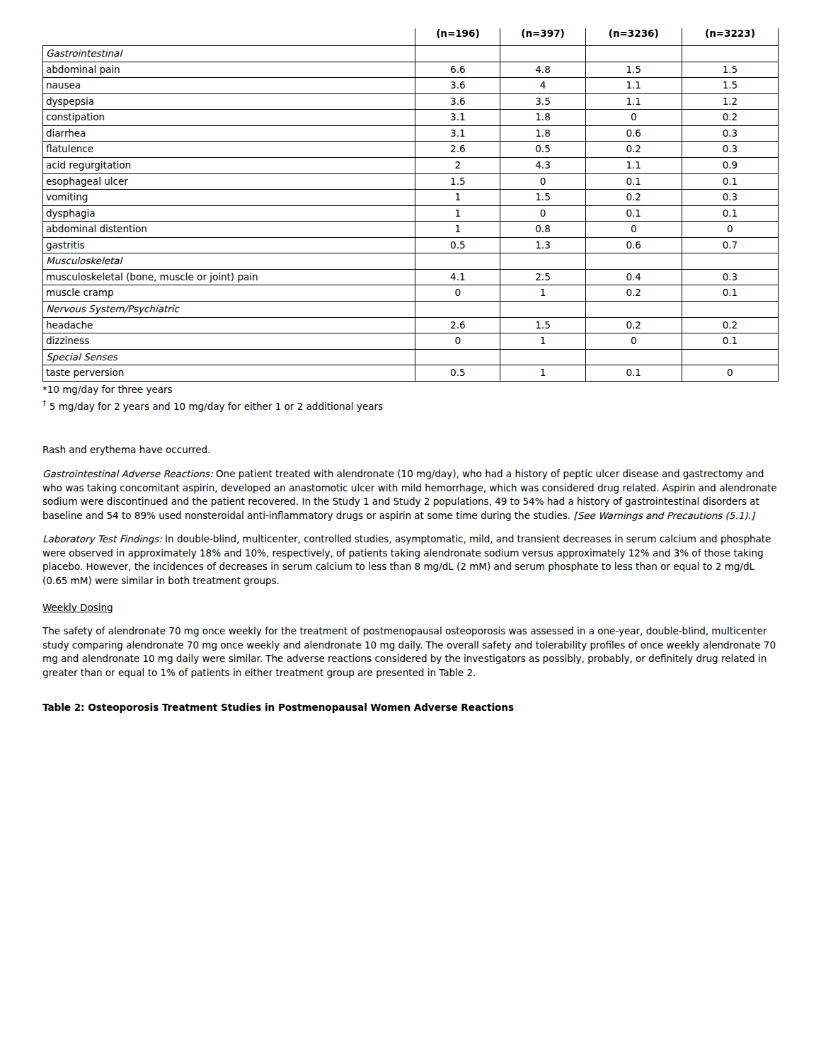| | (n=196) | (n=397) | (n=3236) | (n=3223) |
| Gastrointestinal | | | | |
| abdominal pain | 6.6 | 4.8 | 1.5 | 1.5 |
| nausea | 3.6 | 4 | 1.1 | 1.5 |
| dyspepsia | 3.6 | 3.5 | 1.1 | 1.2 |
| constipation | 3.1 | 1.8 | 0 | 0.2 |
| diarrhea | 3.1 | 1.8 | 0.6 | 0.3 |
| flatulence | 2.6 | 0.5 | 0.2 | 0.3 |
| acid regurgitation | 2 | 4.3 | 1.1 | 0.9 |
| esophageal ulcer | 1.5 | 0 | 0.1 | 0.1 |
| vomiting | 1 | 1.5 | 0.2 | 0.3 |
| dysphagia | 1 | 0 | 0.1 | 0.1 |
| abdominal distention | 1 | 0.8 | 0 | 0 |
| gastritis | 0.5 | 1.3 | 0.6 | 0.7 |
| Musculoskeletal | | | | |
| musculoskeletal (bone, muscle or joint) pain | 4.1 | 2.5 | 0.4 | 0.3 |
| muscle cramp | 0 | 1 | 0.2 | 0.1 |
| Nervous System/Psychiatric | | | | |
| headache | 2.6 | 1.5 | 0.2 | 0.2 |
| dizziness | 0 | 1 | 0 | 0.1 |
| Special Senses | | | | |
| taste perversion | 0.5 | 1 | 0.1 | 0 |
*10 mg/day for three years
† 5 mg/day for 2 years and 10 mg/day for either 1 or 2 additional years
Rash and erythema have occurred.
Gastrointestinal Adverse Reactions: One patient treated with alendronate (10 mg/day), who had a history of peptic ulcer disease and gastrectomy and who was taking concomitant aspirin, developed an anastomotic ulcer with mild hemorrhage, which was considered drug related. Aspirin and alendronate sodium were discontinued and the patient recovered. In the Study 1 and Study 2 populations, 49 to 54% had a history of gastrointestinal disorders at baseline and 54 to 89% used nonsteroidal anti-inflammatory drugs or aspirin at some time during the studies. [See Warnings and Precautions (5.1).]
Laboratory Test Findings: In double-blind, multicenter, controlled studies, asymptomatic, mild, and transient decreases in serum calcium and phosphate were observed in approximately 18% and 10%, respectively, of patients taking alendronate sodium versus approximately 12% and 3% of those taking placebo. However, the incidences of decreases in serum calcium to less than 8 mg/dL (2 mM) and serum phosphate to less than or equal to 2 mg/dL (0.65 mM) were similar in both treatment groups.
Weekly Dosing
The safety of alendronate 70 mg once weekly for the treatment of postmenopausal osteoporosis was assessed in a one-year, double-blind, multicenter study comparing alendronate 70 mg once weekly and alendronate 10 mg daily. The overall safety and tolerability profiles of once weekly alendronate 70 mg and alendronate 10 mg daily were similar. The adverse reactions considered by the investigators as possibly, probably, or definitely drug related in greater than or equal to 1% of patients in either treatment group are presented in Table 2.
Table 2: Osteoporosis Treatment Studies in Postmenopausal Women Adverse Reactions